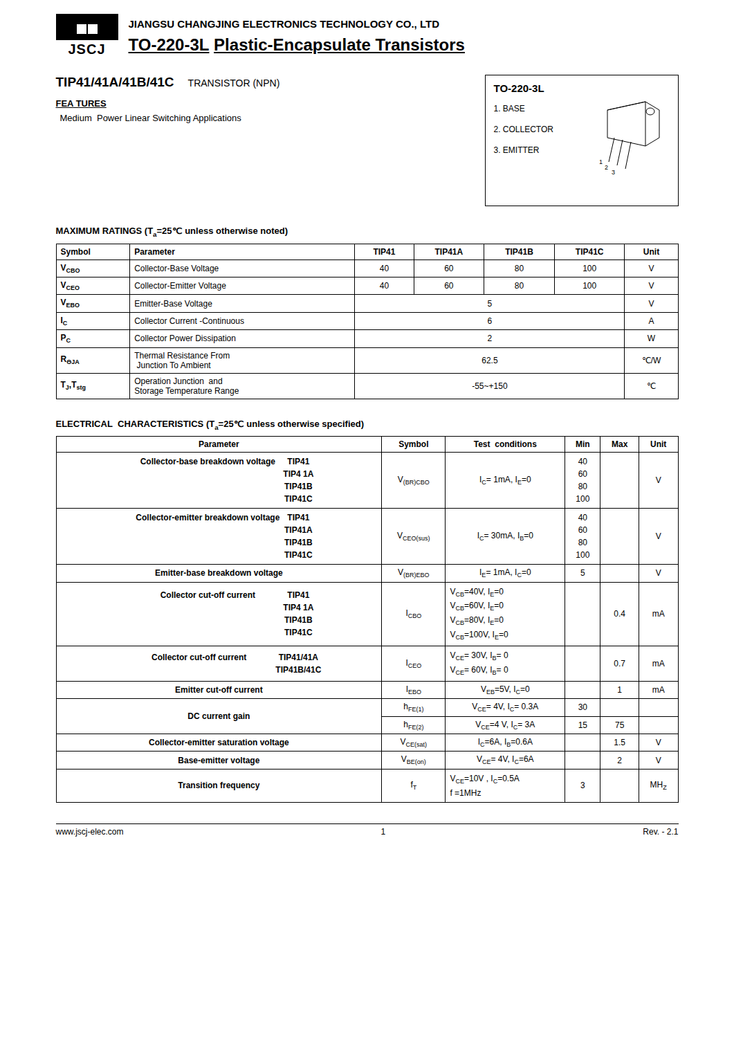JSCJ
JIANGSU CHANGJING ELECTRONICS TECHNOLOGY CO., LTD
TO-220-3L Plastic-Encapsulate Transistors
TIP41/41A/41B/41C TRANSISTOR (NPN)
FEA TURES
Medium Power Linear Switching Applications
TO-220-3L
1. BASE
2. COLLECTOR
3. EMITTER
1 2 3
MAXIMUM RATINGS (Ta=25℃ unless otherwise noted)
| Symbol | Parameter | TIP41 | TIP41A | TIP41B | TIP41C | Unit |
| --- | --- | --- | --- | --- | --- | --- |
| V CBO | Collector-Base Voltage | 40 | 60 | 80 | 100 | V |
| V CEO | Collector-Emitter Voltage | 40 | 60 | 80 | 100 | V |
| V EBO | Emitter-Base Voltage | 5 | V |
| I C | Collector Current -Continuous | 6 | A |
| P C | Collector Power Dissipation | 2 | W |
| R ΘJA | Thermal Resistance From Junction To Ambient | 62.5 | ℃/W |
| T J ,T stg | Operation Junction and Storage Temperature Range | -55~+150 | ℃ |
ELECTRICAL CHARACTERISTICS (Ta=25℃ unless otherwise specified)
| Parameter | Symbol | Test conditions | Min | Max | Unit |
| --- | --- | --- | --- | --- | --- |
| Collector-base breakdown voltage TIP41 TIP4 1A TIP41B TIP41C | V (BR)CBO | I C = 1mA, I E =0 | 40 60 80 100 | | V |
| Collector-emitter breakdown voltage TIP41 TIP41A TIP41B TIP41C | V CEO(sus) | I C = 30mA, I B =0 | 40 60 80 100 | | V |
| Emitter-base breakdown voltage | V (BR)EBO | I E = 1mA, I C =0 | 5 | | V |
| Collector cut-off current TIP41 TIP4 1A TIP41B TIP41C | I CBO | V CB =40V, I E =0 V CB =60V, I E =0 V CB =80V, I E =0 V CB =100V, I E =0 | | 0.4 | mA |
| Collector cut-off current TIP41/41A TIP41B/41C | I CEO | V CE = 30V, I B = 0 V CE = 60V, I B = 0 | | 0.7 | mA |
| Emitter cut-off current | I EBO | V EB =5V, I C =0 | | 1 | mA |
| DC current gain | h FE(1) | V CE = 4V, I C = 0.3A | 30 | | |
| h FE(2) | V CE =4 V, I C = 3A | 15 | 75 | |
| Collector-emitter saturation voltage | V CE(sat) | I C =6A, I B =0.6A | | 1.5 | V |
| Base-emitter voltage | V BE(on) | V CE = 4V, I C =6A | | 2 | V |
| Transition frequency | f T | V CE =10V , I C =0.5A f =1MHz | 3 | | MH Z |
www.jscj-elec.com
1
Rev. - 2.1